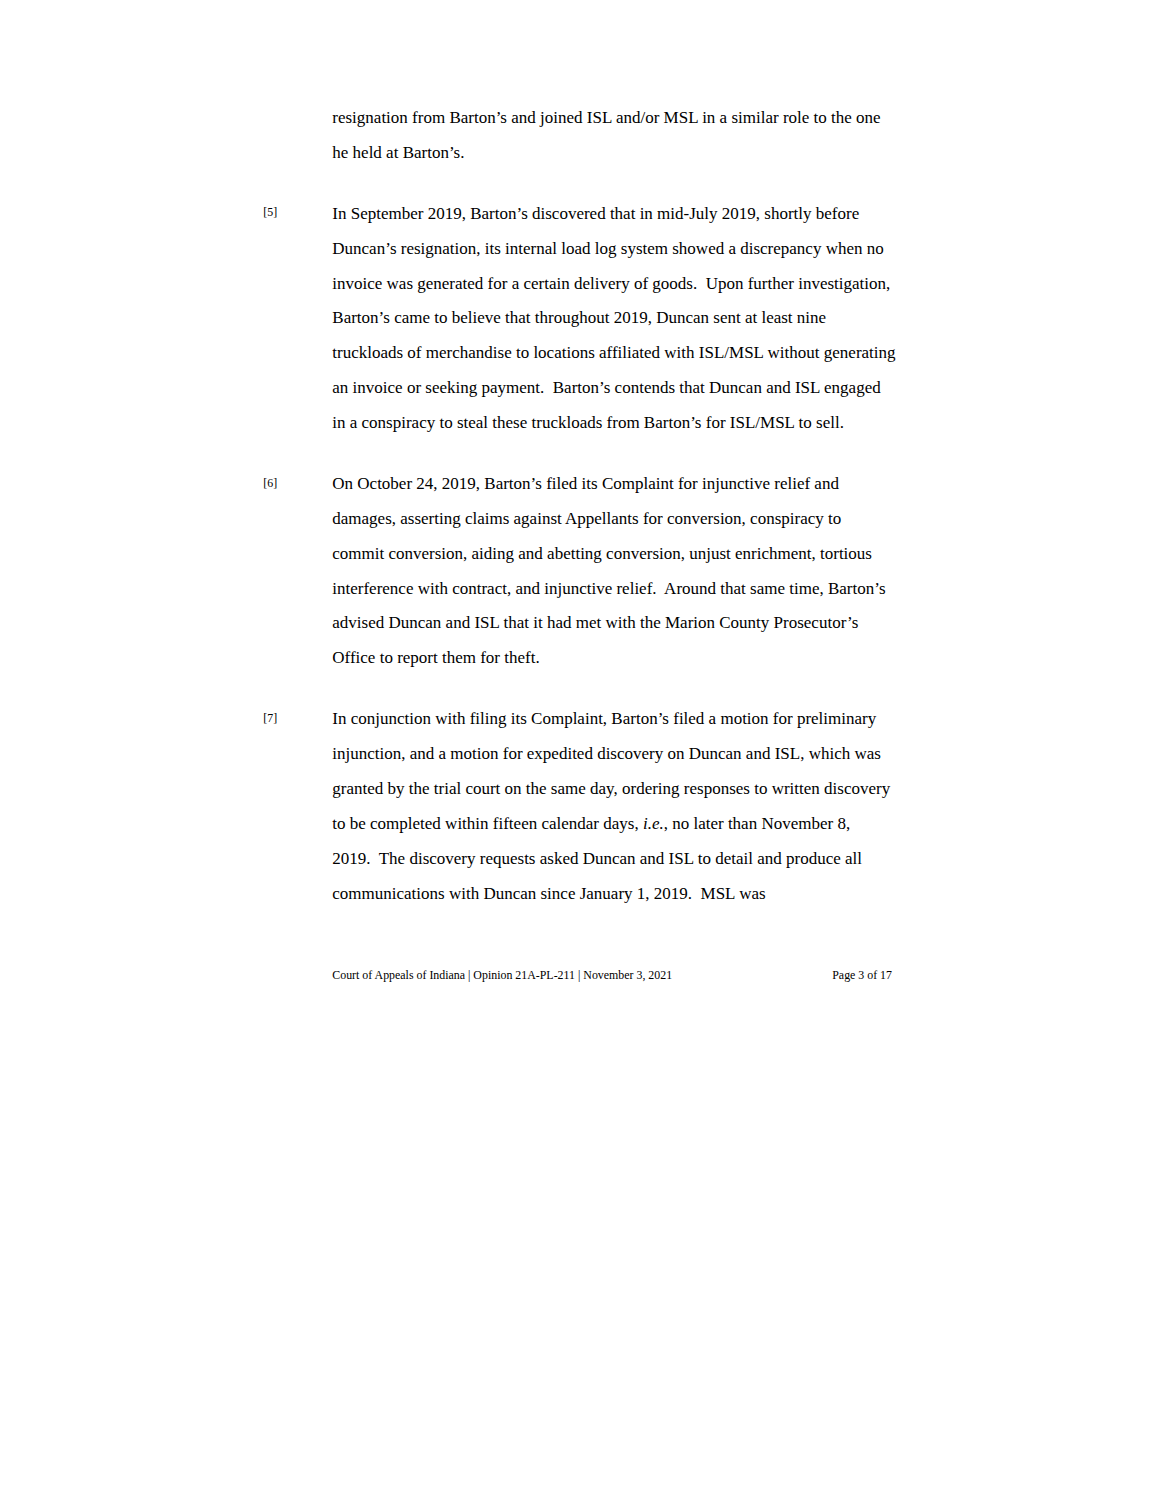resignation from Barton’s and joined ISL and/or MSL in a similar role to the one he held at Barton’s.
[5] In September 2019, Barton’s discovered that in mid-July 2019, shortly before Duncan’s resignation, its internal load log system showed a discrepancy when no invoice was generated for a certain delivery of goods. Upon further investigation, Barton’s came to believe that throughout 2019, Duncan sent at least nine truckloads of merchandise to locations affiliated with ISL/MSL without generating an invoice or seeking payment. Barton’s contends that Duncan and ISL engaged in a conspiracy to steal these truckloads from Barton’s for ISL/MSL to sell.
[6] On October 24, 2019, Barton’s filed its Complaint for injunctive relief and damages, asserting claims against Appellants for conversion, conspiracy to commit conversion, aiding and abetting conversion, unjust enrichment, tortious interference with contract, and injunctive relief. Around that same time, Barton’s advised Duncan and ISL that it had met with the Marion County Prosecutor’s Office to report them for theft.
[7] In conjunction with filing its Complaint, Barton’s filed a motion for preliminary injunction, and a motion for expedited discovery on Duncan and ISL, which was granted by the trial court on the same day, ordering responses to written discovery to be completed within fifteen calendar days, i.e., no later than November 8, 2019. The discovery requests asked Duncan and ISL to detail and produce all communications with Duncan since January 1, 2019. MSL was
Court of Appeals of Indiana | Opinion 21A-PL-211 | November 3, 2021 Page 3 of 17